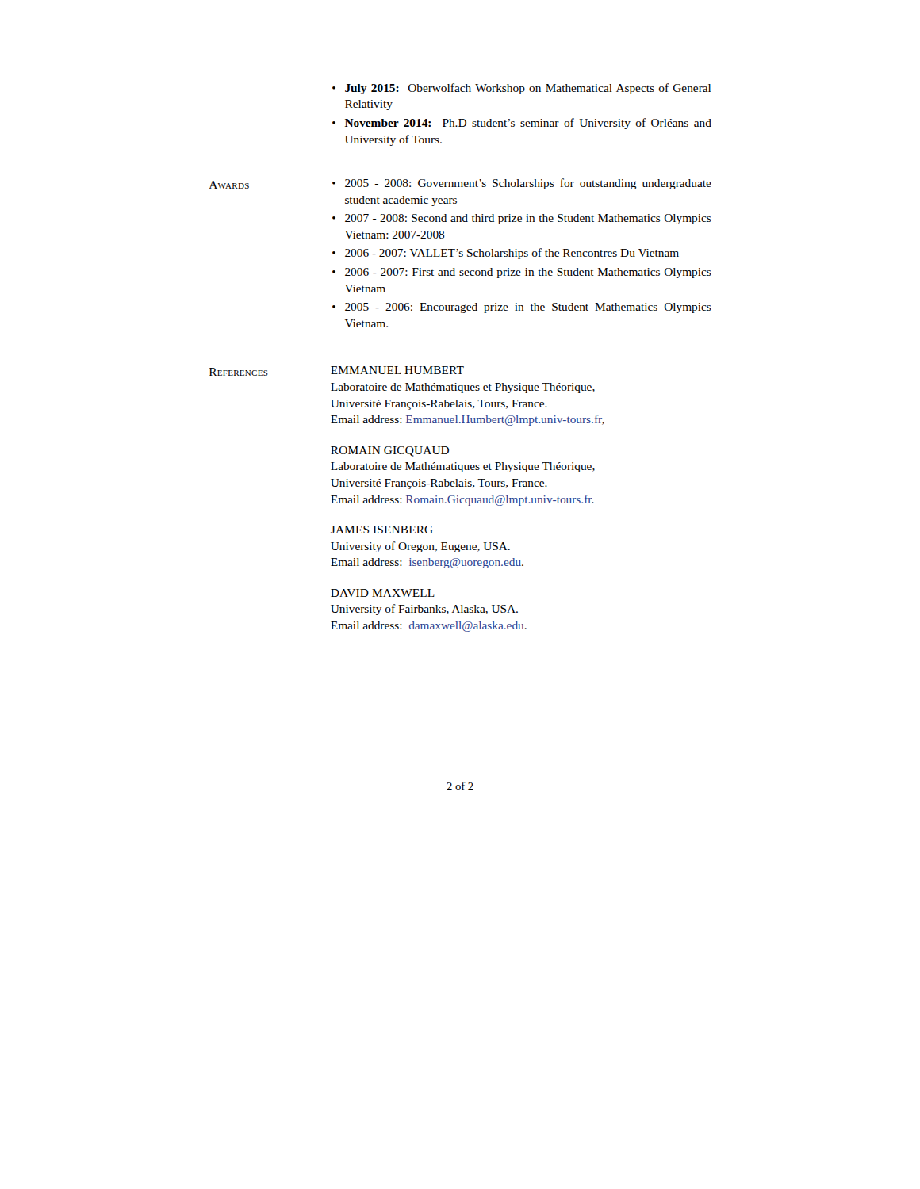July 2015: Oberwolfach Workshop on Mathematical Aspects of General Relativity
November 2014: Ph.D student’s seminar of University of Orléans and University of Tours.
Awards
2005 - 2008: Government’s Scholarships for outstanding undergraduate student academic years
2007 - 2008: Second and third prize in the Student Mathematics Olympics Vietnam: 2007-2008
2006 - 2007: VALLET’s Scholarships of the Rencontres Du Vietnam
2006 - 2007: First and second prize in the Student Mathematics Olympics Vietnam
2005 - 2006: Encouraged prize in the Student Mathematics Olympics Vietnam.
References
EMMANUEL HUMBERT
Laboratoire de Mathématiques et Physique Théorique,
Université François-Rabelais, Tours, France.
Email address: Emmanuel.Humbert@lmpt.univ-tours.fr,
ROMAIN GICQUAUD
Laboratoire de Mathématiques et Physique Théorique,
Université François-Rabelais, Tours, France.
Email address: Romain.Gicquaud@lmpt.univ-tours.fr.
JAMES ISENBERG
University of Oregon, Eugene, USA.
Email address: isenberg@uoregon.edu.
DAVID MAXWELL
University of Fairbanks, Alaska, USA.
Email address: damaxwell@alaska.edu.
2 of 2